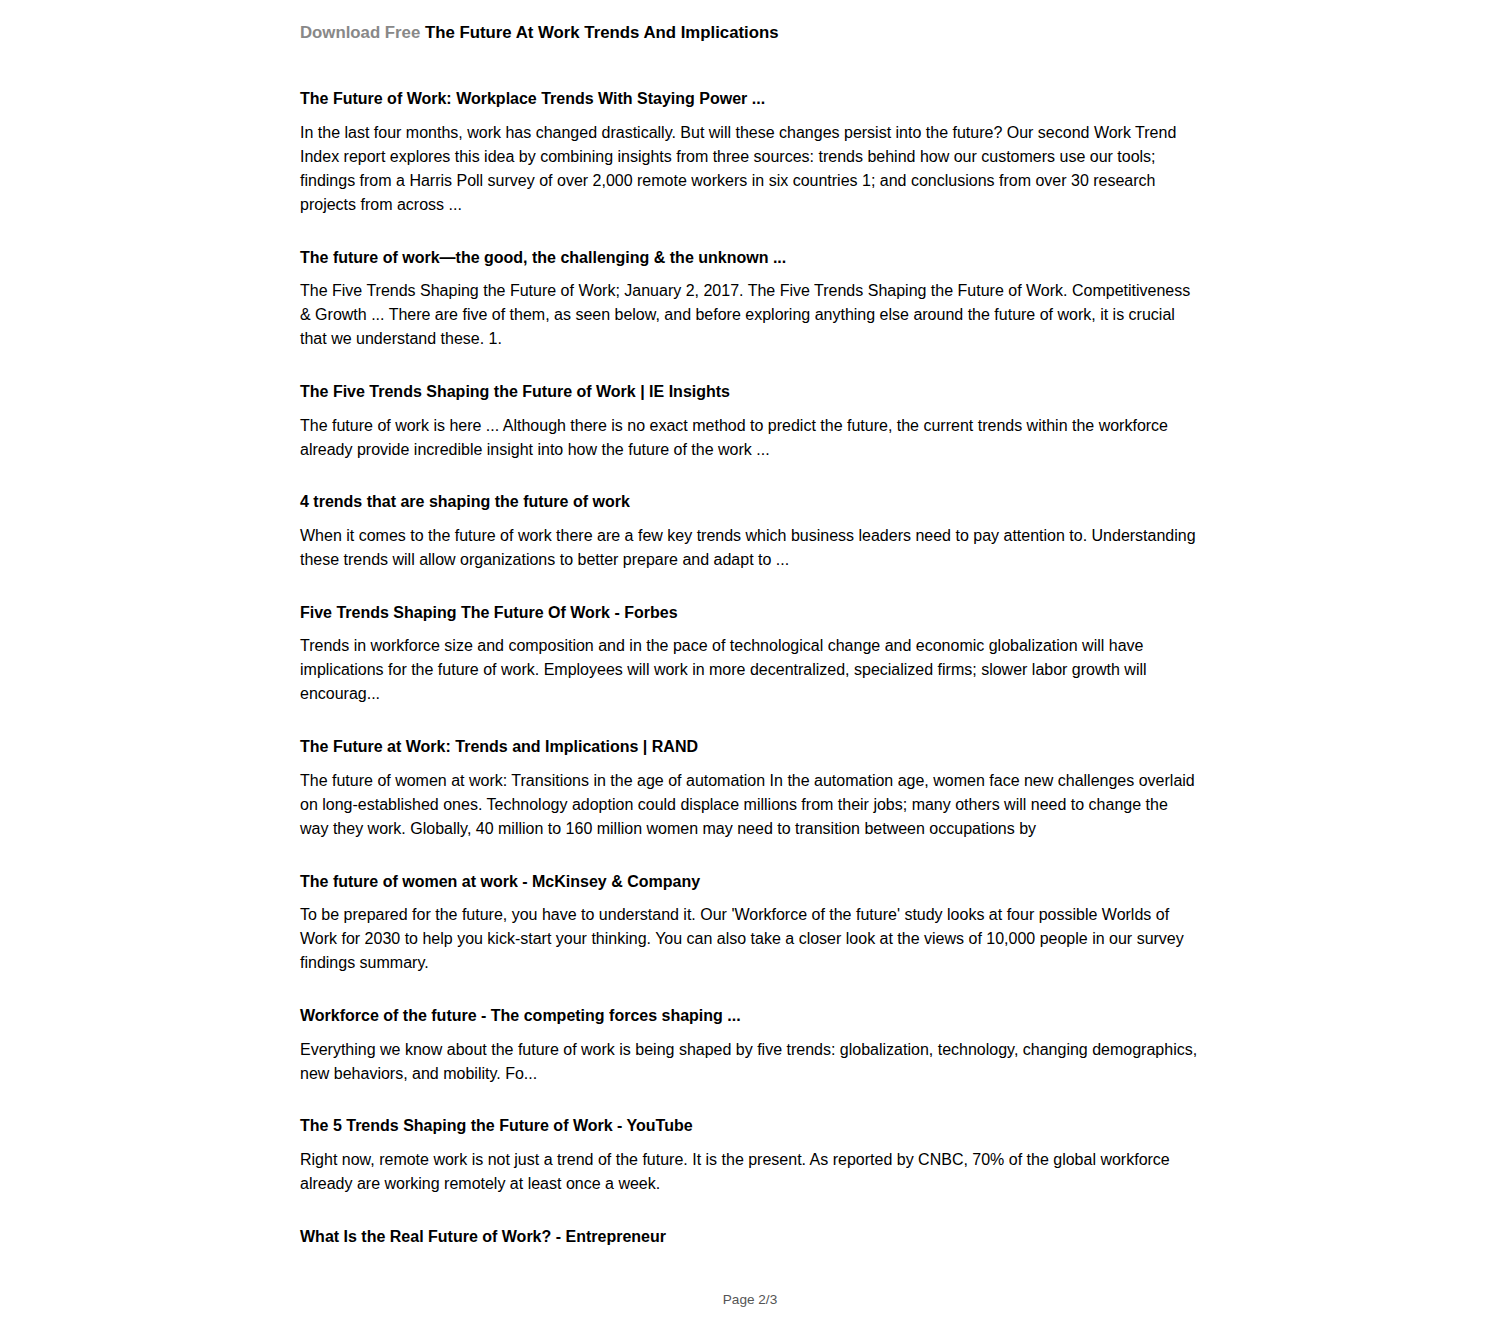Download Free The Future At Work Trends And Implications
The Future of Work: Workplace Trends With Staying Power ...
In the last four months, work has changed drastically. But will these changes persist into the future? Our second Work Trend Index report explores this idea by combining insights from three sources: trends behind how our customers use our tools; findings from a Harris Poll survey of over 2,000 remote workers in six countries 1; and conclusions from over 30 research projects from across ...
The future of work—the good, the challenging & the unknown ...
The Five Trends Shaping the Future of Work; January 2, 2017. The Five Trends Shaping the Future of Work. Competitiveness & Growth ... There are five of them, as seen below, and before exploring anything else around the future of work, it is crucial that we understand these. 1.
The Five Trends Shaping the Future of Work | IE Insights
The future of work is here ... Although there is no exact method to predict the future, the current trends within the workforce already provide incredible insight into how the future of the work ...
4 trends that are shaping the future of work
When it comes to the future of work there are a few key trends which business leaders need to pay attention to. Understanding these trends will allow organizations to better prepare and adapt to ...
Five Trends Shaping The Future Of Work - Forbes
Trends in workforce size and composition and in the pace of technological change and economic globalization will have implications for the future of work. Employees will work in more decentralized, specialized firms; slower labor growth will encourag...
The Future at Work: Trends and Implications | RAND
The future of women at work: Transitions in the age of automation In the automation age, women face new challenges overlaid on long-established ones. Technology adoption could displace millions from their jobs; many others will need to change the way they work. Globally, 40 million to 160 million women may need to transition between occupations by
The future of women at work - McKinsey & Company
To be prepared for the future, you have to understand it. Our 'Workforce of the future' study looks at four possible Worlds of Work for 2030 to help you kick-start your thinking. You can also take a closer look at the views of 10,000 people in our survey findings summary.
Workforce of the future - The competing forces shaping ...
Everything we know about the future of work is being shaped by five trends: globalization, technology, changing demographics, new behaviors, and mobility. Fo...
The 5 Trends Shaping the Future of Work - YouTube
Right now, remote work is not just a trend of the future. It is the present. As reported by CNBC, 70% of the global workforce already are working remotely at least once a week.
What Is the Real Future of Work? - Entrepreneur
Page 2/3